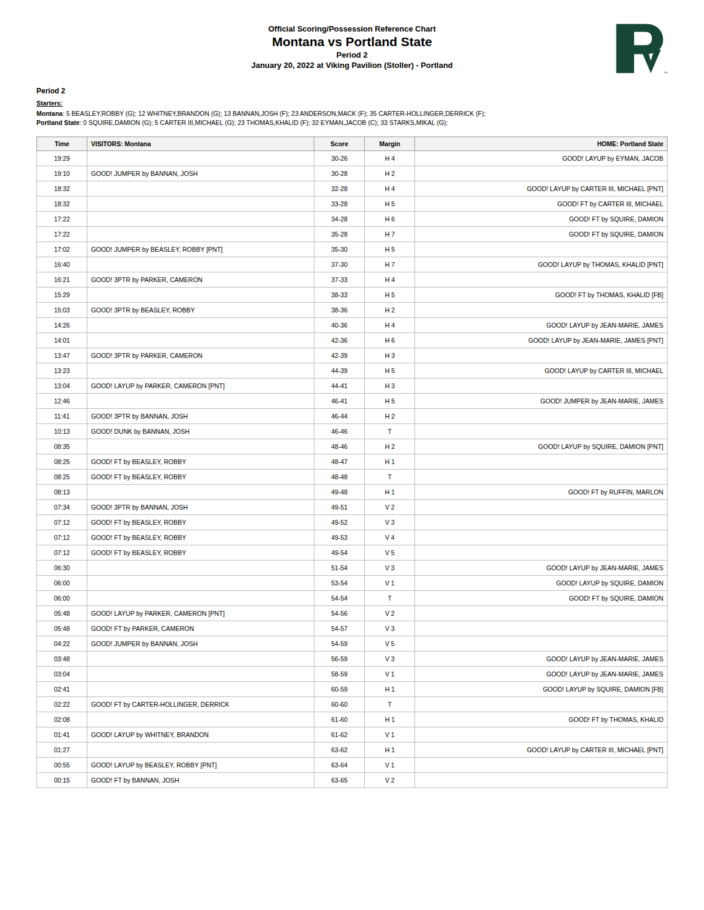Portland State Vikings logo ™
Official Scoring/Possession Reference Chart
Montana vs Portland State
Period 2
January 20, 2022 at Viking Pavilion (Stoller) - Portland
Period 2
Starters: Montana: 5 BEASLEY,ROBBY (G); 12 WHITNEY,BRANDON (G); 13 BANNAN,JOSH (F); 23 ANDERSON,MACK (F); 35 CARTER-HOLLINGER,DERRICK (F);
Portland State: 0 SQUIRE,DAMION (G); 5 CARTER III,MICHAEL (G); 23 THOMAS,KHALID (F); 32 EYMAN,JACOB (C); 33 STARKS,MIKAL (G);
| Time | VISITORS: Montana | Score | Margin | HOME: Portland State |
| --- | --- | --- | --- | --- |
| 19:29 | | 30-26 | H 4 | GOOD! LAYUP by EYMAN, JACOB |
| 19:10 | GOOD! JUMPER by BANNAN, JOSH | 30-28 | H 2 | |
| 18:32 | | 32-28 | H 4 | GOOD! LAYUP by CARTER III, MICHAEL [PNT] |
| 18:32 | | 33-28 | H 5 | GOOD! FT by CARTER III, MICHAEL |
| 17:22 | | 34-28 | H 6 | GOOD! FT by SQUIRE, DAMION |
| 17:22 | | 35-28 | H 7 | GOOD! FT by SQUIRE, DAMION |
| 17:02 | GOOD! JUMPER by BEASLEY, ROBBY [PNT] | 35-30 | H 5 | |
| 16:40 | | 37-30 | H 7 | GOOD! LAYUP by THOMAS, KHALID [PNT] |
| 16:21 | GOOD! 3PTR by PARKER, CAMERON | 37-33 | H 4 | |
| 15:29 | | 38-33 | H 5 | GOOD! FT by THOMAS, KHALID [FB] |
| 15:03 | GOOD! 3PTR by BEASLEY, ROBBY | 38-36 | H 2 | |
| 14:26 | | 40-36 | H 4 | GOOD! LAYUP by JEAN-MARIE, JAMES |
| 14:01 | | 42-36 | H 6 | GOOD! LAYUP by JEAN-MARIE, JAMES [PNT] |
| 13:47 | GOOD! 3PTR by PARKER, CAMERON | 42-39 | H 3 | |
| 13:23 | | 44-39 | H 5 | GOOD! LAYUP by CARTER III, MICHAEL |
| 13:04 | GOOD! LAYUP by PARKER, CAMERON [PNT] | 44-41 | H 3 | |
| 12:46 | | 46-41 | H 5 | GOOD! JUMPER by JEAN-MARIE, JAMES |
| 11:41 | GOOD! 3PTR by BANNAN, JOSH | 46-44 | H 2 | |
| 10:13 | GOOD! DUNK by BANNAN, JOSH | 46-46 | T | |
| 08:35 | | 48-46 | H 2 | GOOD! LAYUP by SQUIRE, DAMION [PNT] |
| 08:25 | GOOD! FT by BEASLEY, ROBBY | 48-47 | H 1 | |
| 08:25 | GOOD! FT by BEASLEY, ROBBY | 48-48 | T | |
| 08:13 | | 49-48 | H 1 | GOOD! FT by RUFFIN, MARLON |
| 07:34 | GOOD! 3PTR by BANNAN, JOSH | 49-51 | V 2 | |
| 07:12 | GOOD! FT by BEASLEY, ROBBY | 49-52 | V 3 | |
| 07:12 | GOOD! FT by BEASLEY, ROBBY | 49-53 | V 4 | |
| 07:12 | GOOD! FT by BEASLEY, ROBBY | 49-54 | V 5 | |
| 06:30 | | 51-54 | V 3 | GOOD! LAYUP by JEAN-MARIE, JAMES |
| 06:00 | | 53-54 | V 1 | GOOD! LAYUP by SQUIRE, DAMION |
| 06:00 | | 54-54 | T | GOOD! FT by SQUIRE, DAMION |
| 05:48 | GOOD! LAYUP by PARKER, CAMERON [PNT] | 54-56 | V 2 | |
| 05:48 | GOOD! FT by PARKER, CAMERON | 54-57 | V 3 | |
| 04:22 | GOOD! JUMPER by BANNAN, JOSH | 54-59 | V 5 | |
| 03:48 | | 56-59 | V 3 | GOOD! LAYUP by JEAN-MARIE, JAMES |
| 03:04 | | 58-59 | V 1 | GOOD! LAYUP by JEAN-MARIE, JAMES |
| 02:41 | | 60-59 | H 1 | GOOD! LAYUP by SQUIRE, DAMION [FB] |
| 02:22 | GOOD! FT by CARTER-HOLLINGER, DERRICK | 60-60 | T | |
| 02:08 | | 61-60 | H 1 | GOOD! FT by THOMAS, KHALID |
| 01:41 | GOOD! LAYUP by WHITNEY, BRANDON | 61-62 | V 1 | |
| 01:27 | | 63-62 | H 1 | GOOD! LAYUP by CARTER III, MICHAEL [PNT] |
| 00:55 | GOOD! LAYUP by BEASLEY, ROBBY [PNT] | 63-64 | V 1 | |
| 00:15 | GOOD! FT by BANNAN, JOSH | 63-65 | V 2 | |